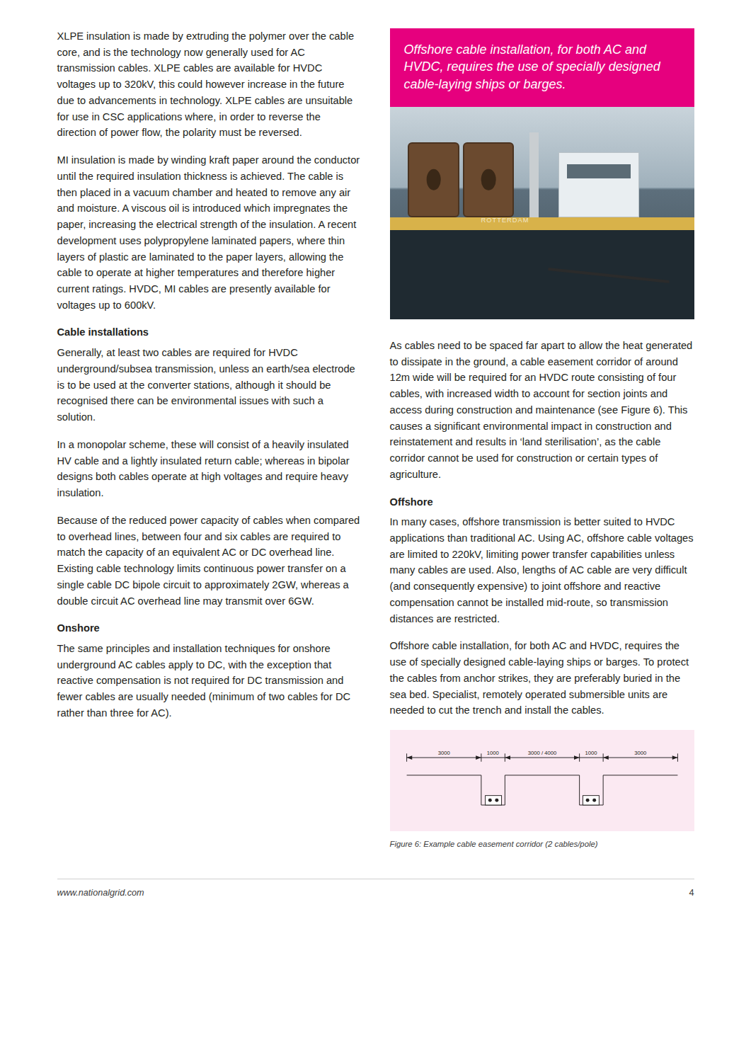XLPE insulation is made by extruding the polymer over the cable core, and is the technology now generally used for AC transmission cables. XLPE cables are available for HVDC voltages up to 320kV, this could however increase in the future due to advancements in technology. XLPE cables are unsuitable for use in CSC applications where, in order to reverse the direction of power flow, the polarity must be reversed.
MI insulation is made by winding kraft paper around the conductor until the required insulation thickness is achieved. The cable is then placed in a vacuum chamber and heated to remove any air and moisture. A viscous oil is introduced which impregnates the paper, increasing the electrical strength of the insulation. A recent development uses polypropylene laminated papers, where thin layers of plastic are laminated to the paper layers, allowing the cable to operate at higher temperatures and therefore higher current ratings. HVDC, MI cables are presently available for voltages up to 600kV.
Cable installations
Generally, at least two cables are required for HVDC underground/subsea transmission, unless an earth/sea electrode is to be used at the converter stations, although it should be recognised there can be environmental issues with such a solution.
In a monopolar scheme, these will consist of a heavily insulated HV cable and a lightly insulated return cable; whereas in bipolar designs both cables operate at high voltages and require heavy insulation.
Because of the reduced power capacity of cables when compared to overhead lines, between four and six cables are required to match the capacity of an equivalent AC or DC overhead line. Existing cable technology limits continuous power transfer on a single cable DC bipole circuit to approximately 2GW, whereas a double circuit AC overhead line may transmit over 6GW.
Onshore
The same principles and installation techniques for onshore underground AC cables apply to DC, with the exception that reactive compensation is not required for DC transmission and fewer cables are usually needed (minimum of two cables for DC rather than three for AC).
Offshore cable installation, for both AC and HVDC, requires the use of specially designed cable-laying ships or barges.
ROTTERDAM
As cables need to be spaced far apart to allow the heat generated to dissipate in the ground, a cable easement corridor of around 12m wide will be required for an HVDC route consisting of four cables, with increased width to account for section joints and access during construction and maintenance (see Figure 6). This causes a significant environmental impact in construction and reinstatement and results in ‘land sterilisation’, as the cable corridor cannot be used for construction or certain types of agriculture.
Offshore
In many cases, offshore transmission is better suited to HVDC applications than traditional AC. Using AC, offshore cable voltages are limited to 220kV, limiting power transfer capabilities unless many cables are used. Also, lengths of AC cable are very difficult (and consequently expensive) to joint offshore and reactive compensation cannot be installed mid-route, so transmission distances are restricted.
Offshore cable installation, for both AC and HVDC, requires the use of specially designed cable-laying ships or barges. To protect the cables from anchor strikes, they are preferably buried in the sea bed. Specialist, remotely operated submersible units are needed to cut the trench and install the cables.
3000 1000 3000 / 4000 1000 3000
Figure 6: Example cable easement corridor (2 cables/pole)
www.nationalgrid.com
4